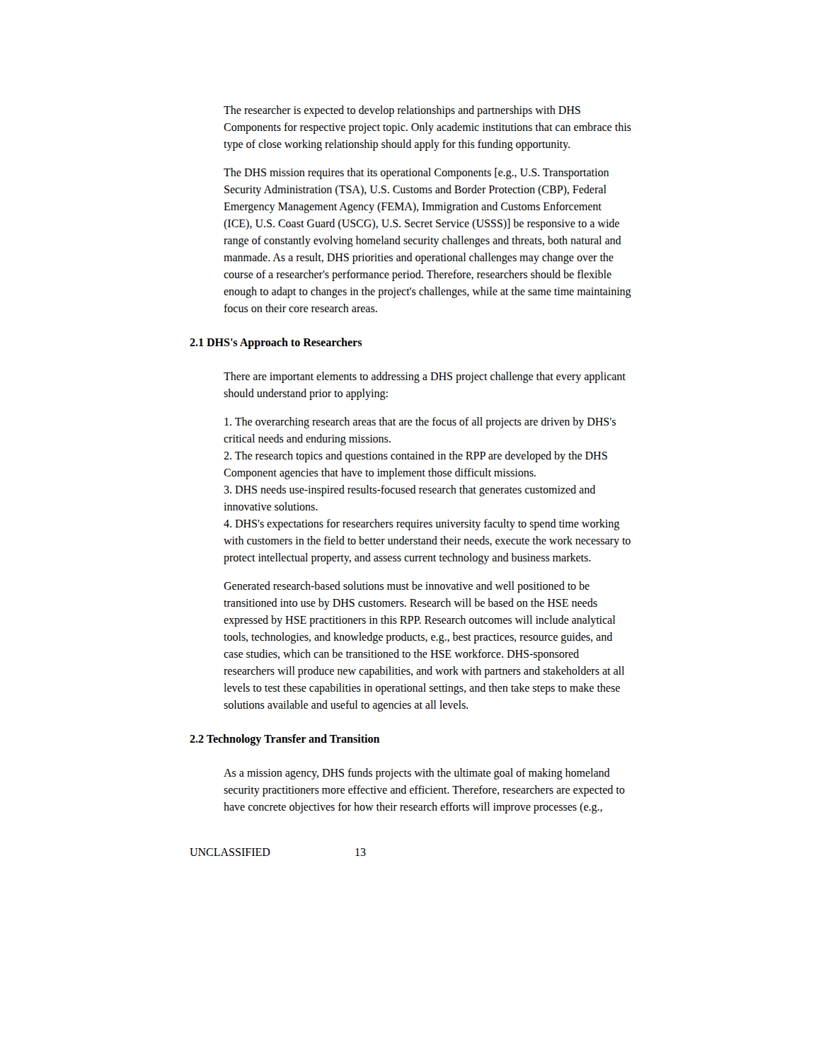The researcher is expected to develop relationships and partnerships with DHS Components for respective project topic. Only academic institutions that can embrace this type of close working relationship should apply for this funding opportunity.
The DHS mission requires that its operational Components [e.g., U.S. Transportation Security Administration (TSA), U.S. Customs and Border Protection (CBP), Federal Emergency Management Agency (FEMA), Immigration and Customs Enforcement (ICE), U.S. Coast Guard (USCG), U.S. Secret Service (USSS)] be responsive to a wide range of constantly evolving homeland security challenges and threats, both natural and manmade. As a result, DHS priorities and operational challenges may change over the course of a researcher's performance period. Therefore, researchers should be flexible enough to adapt to changes in the project's challenges, while at the same time maintaining focus on their core research areas.
2.1 DHS's Approach to Researchers
There are important elements to addressing a DHS project challenge that every applicant should understand prior to applying:
1. The overarching research areas that are the focus of all projects are driven by DHS's critical needs and enduring missions.
2. The research topics and questions contained in the RPP are developed by the DHS Component agencies that have to implement those difficult missions.
3. DHS needs use-inspired results-focused research that generates customized and innovative solutions.
4. DHS's expectations for researchers requires university faculty to spend time working with customers in the field to better understand their needs, execute the work necessary to protect intellectual property, and assess current technology and business markets.
Generated research-based solutions must be innovative and well positioned to be transitioned into use by DHS customers. Research will be based on the HSE needs expressed by HSE practitioners in this RPP. Research outcomes will include analytical tools, technologies, and knowledge products, e.g., best practices, resource guides, and case studies, which can be transitioned to the HSE workforce. DHS-sponsored researchers will produce new capabilities, and work with partners and stakeholders at all levels to test these capabilities in operational settings, and then take steps to make these solutions available and useful to agencies at all levels.
2.2 Technology Transfer and Transition
As a mission agency, DHS funds projects with the ultimate goal of making homeland security practitioners more effective and efficient. Therefore, researchers are expected to have concrete objectives for how their research efforts will improve processes (e.g.,
UNCLASSIFIED 13